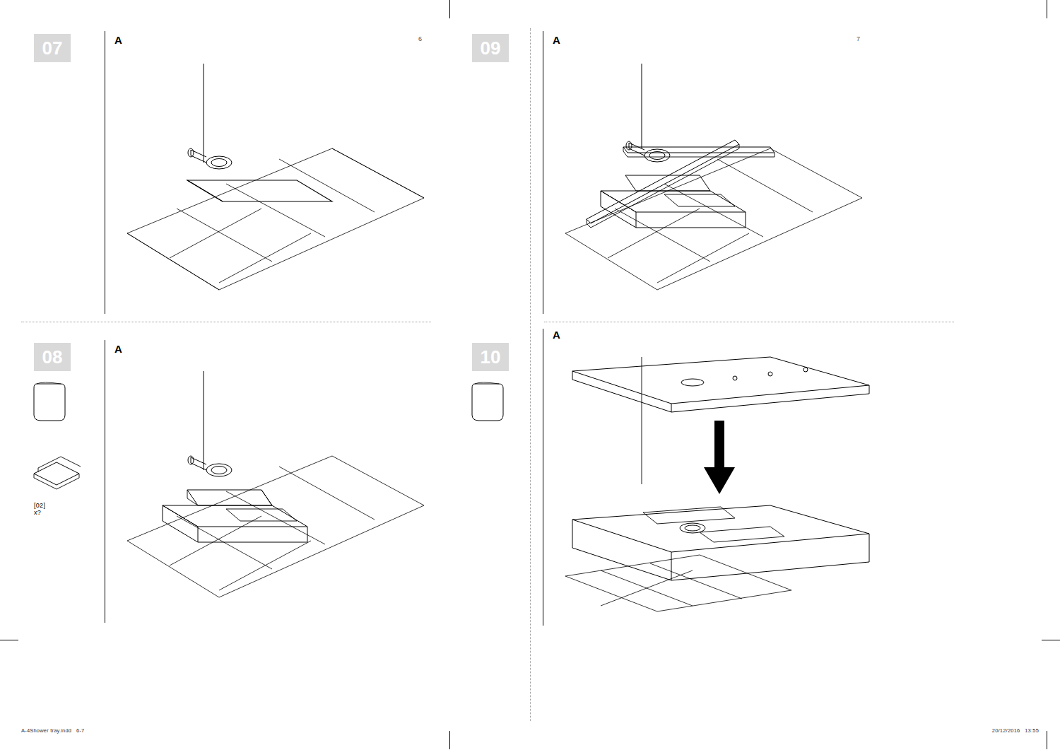07
A
6
08
A
[02] x?
09
A
7
10
A
A-4Shower tray.indd 6-7
20/12/2016 13:55